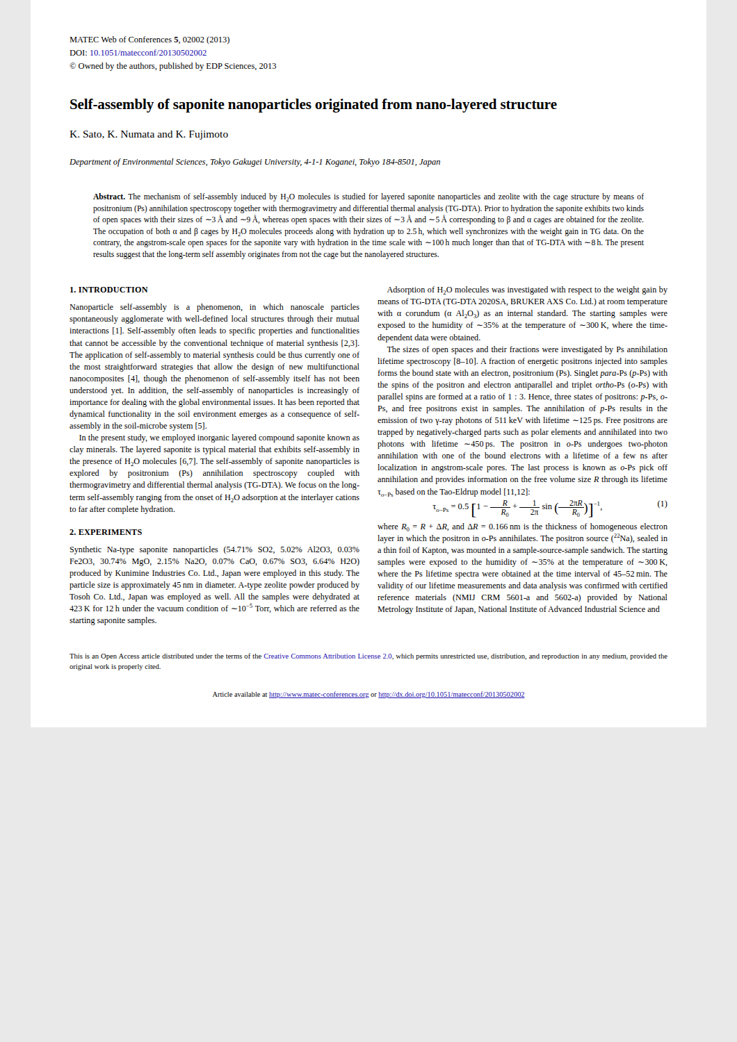MATEC Web of Conferences 5, 02002 (2013)
DOI: 10.1051/matecconf/20130502002
© Owned by the authors, published by EDP Sciences, 2013
Self-assembly of saponite nanoparticles originated from nano-layered structure
K. Sato, K. Numata and K. Fujimoto
Department of Environmental Sciences, Tokyo Gakugei University, 4-1-1 Koganei, Tokyo 184-8501, Japan
Abstract. The mechanism of self-assembly induced by H2O molecules is studied for layered saponite nanoparticles and zeolite with the cage structure by means of positronium (Ps) annihilation spectroscopy together with thermogravimetry and differential thermal analysis (TG-DTA). Prior to hydration the saponite exhibits two kinds of open spaces with their sizes of ∼3 Å and ∼9 Å, whereas open spaces with their sizes of ∼3 Å and ∼5 Å corresponding to β and α cages are obtained for the zeolite. The occupation of both α and β cages by H2O molecules proceeds along with hydration up to 2.5 h, which well synchronizes with the weight gain in TG data. On the contrary, the angstrom-scale open spaces for the saponite vary with hydration in the time scale with ∼100 h much longer than that of TG-DTA with ∼8 h. The present results suggest that the long-term self assembly originates from not the cage but the nanolayered structures.
1. INTRODUCTION
Nanoparticle self-assembly is a phenomenon, in which nanoscale particles spontaneously agglomerate with well-defined local structures through their mutual interactions [1]. Self-assembly often leads to specific properties and functionalities that cannot be accessible by the conventional technique of material synthesis [2,3]. The application of self-assembly to material synthesis could be thus currently one of the most straightforward strategies that allow the design of new multifunctional nanocomposites [4], though the phenomenon of self-assembly itself has not been understood yet. In addition, the self-assembly of nanoparticles is increasingly of importance for dealing with the global environmental issues. It has been reported that dynamical functionality in the soil environment emerges as a consequence of self-assembly in the soil-microbe system [5].
In the present study, we employed inorganic layered compound saponite known as clay minerals. The layered saponite is typical material that exhibits self-assembly in the presence of H2O molecules [6,7]. The self-assembly of saponite nanoparticles is explored by positronium (Ps) annihilation spectroscopy coupled with thermogravimetry and differential thermal analysis (TG-DTA). We focus on the long-term self-assembly ranging from the onset of H2O adsorption at the interlayer cations to far after complete hydration.
2. EXPERIMENTS
Synthetic Na-type saponite nanoparticles (54.71% SO2, 5.02% Al2O3, 0.03% Fe2O3, 30.74% MgO, 2.15% Na2O, 0.07% CaO, 0.67% SO3, 6.64% H2O) produced by Kunimine Industries Co. Ltd., Japan were employed in this study. The particle size is approximately 45 nm in diameter. A-type zeolite powder produced by Tosoh Co. Ltd., Japan was employed as well. All the samples were dehydrated at 423 K for 12 h under the vacuum condition of ∼10−5 Torr, which are referred as the starting saponite samples.
Adsorption of H2O molecules was investigated with respect to the weight gain by means of TG-DTA (TG-DTA 2020SA, BRUKER AXS Co. Ltd.) at room temperature with α corundum (α Al2O3) as an internal standard. The starting samples were exposed to the humidity of ∼35% at the temperature of ∼300 K, where the time-dependent data were obtained.
The sizes of open spaces and their fractions were investigated by Ps annihilation lifetime spectroscopy [8–10]. A fraction of energetic positrons injected into samples forms the bound state with an electron, positronium (Ps). Singlet para-Ps (p-Ps) with the spins of the positron and electron antiparallel and triplet ortho-Ps (o-Ps) with parallel spins are formed at a ratio of 1 : 3. Hence, three states of positrons: p-Ps, o-Ps, and free positrons exist in samples. The annihilation of p-Ps results in the emission of two γ-ray photons of 511 keV with lifetime ∼125 ps. Free positrons are trapped by negatively-charged parts such as polar elements and annihilated into two photons with lifetime ∼450 ps. The positron in o-Ps undergoes two-photon annihilation with one of the bound electrons with a lifetime of a few ns after localization in angstrom-scale pores. The last process is known as o-Ps pick off annihilation and provides information on the free volume size R through its lifetime τo−Ps based on the Tao-Eldrup model [11,12]:
τo−Ps = 0.5 [1 − RR0 + 12π sin (2πR R0)]−1, (1)
where R0 = R + ΔR, and ΔR = 0.166 nm is the thickness of homogeneous electron layer in which the positron in o-Ps annihilates. The positron source (22Na), sealed in a thin foil of Kapton, was mounted in a sample-source-sample sandwich. The starting samples were exposed to the humidity of ∼35% at the temperature of ∼300 K, where the Ps lifetime spectra were obtained at the time interval of 45–52 min. The validity of our lifetime measurements and data analysis was confirmed with certified reference materials (NMIJ CRM 5601-a and 5602-a) provided by National Metrology Institute of Japan, National Institute of Advanced Industrial Science and
This is an Open Access article distributed under the terms of the Creative Commons Attribution License 2.0, which permits unrestricted use, distribution, and reproduction in any medium, provided the original work is properly cited.
Article available at http://www.matec-conferences.org or http://dx.doi.org/10.1051/matecconf/20130502002